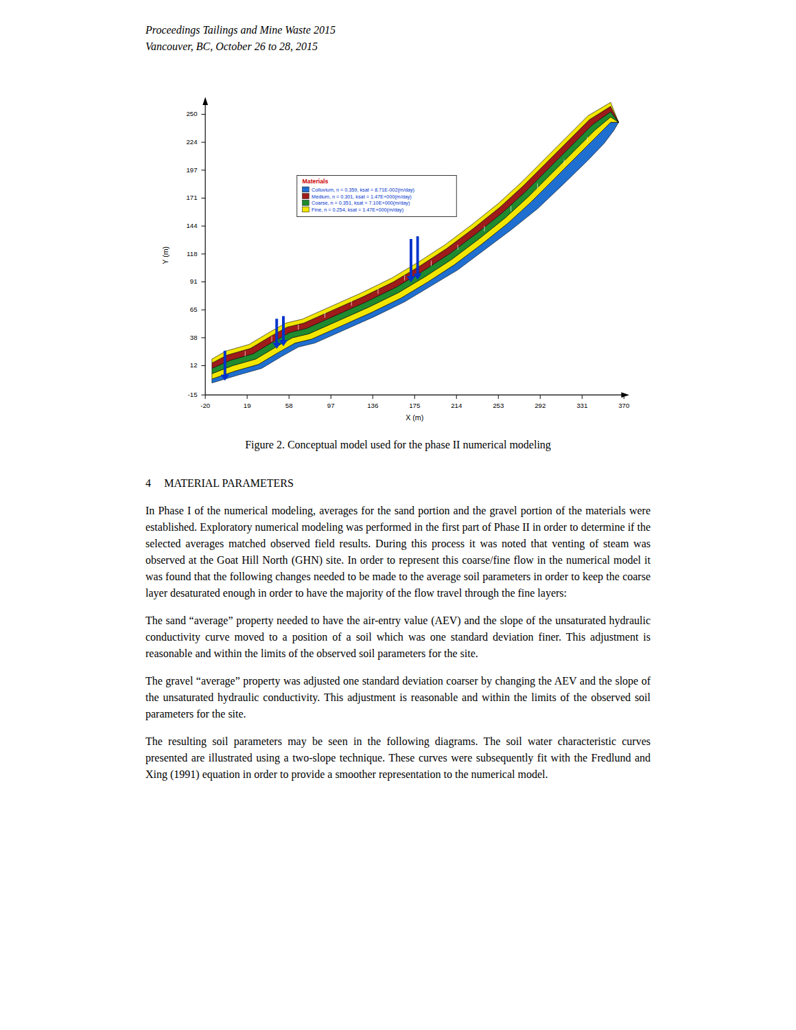Proceedings Tailings and Mine Waste 2015
Vancouver, BC, October 26 to 28, 2015
Conceptual model cross-section used for the phase II numerical modeling A cross-section plot with X axis in metres from -20 to 370 and Y axis in metres from -15 to 250, showing layered materials: Colluvium, Medium, Coarse and Fine, rising from lower left to upper right. 250 224 197 171 144 118 91 65 38 12 -15 Y (m) -20 19 58 97 136 175 214 253 292 331 370 X (m) Materials Colluvium, n = 0.359, ksat = 8.71E-002(m/day) Medium, n = 0.301, ksat = 1.47E+000(m/day) Coarse, n = 0.351, ksat = 7.10E+000(m/day) Fine, n = 0.254, ksat = 1.47E+000(m/day)
Figure 2. Conceptual model used for the phase II numerical modeling
4 MATERIAL PARAMETERS
In Phase I of the numerical modeling, averages for the sand portion and the gravel portion of the materials were established. Exploratory numerical modeling was performed in the first part of Phase II in order to determine if the selected averages matched observed field results. During this process it was noted that venting of steam was observed at the Goat Hill North (GHN) site. In order to represent this coarse/fine flow in the numerical model it was found that the following changes needed to be made to the average soil parameters in order to keep the coarse layer desaturated enough in order to have the majority of the flow travel through the fine layers:
The sand “average” property needed to have the air-entry value (AEV) and the slope of the unsaturated hydraulic conductivity curve moved to a position of a soil which was one standard deviation finer. This adjustment is reasonable and within the limits of the observed soil parameters for the site.
The gravel “average” property was adjusted one standard deviation coarser by changing the AEV and the slope of the unsaturated hydraulic conductivity. This adjustment is reasonable and within the limits of the observed soil parameters for the site.
The resulting soil parameters may be seen in the following diagrams. The soil water characteristic curves presented are illustrated using a two-slope technique. These curves were subsequently fit with the Fredlund and Xing (1991) equation in order to provide a smoother representation to the numerical model.